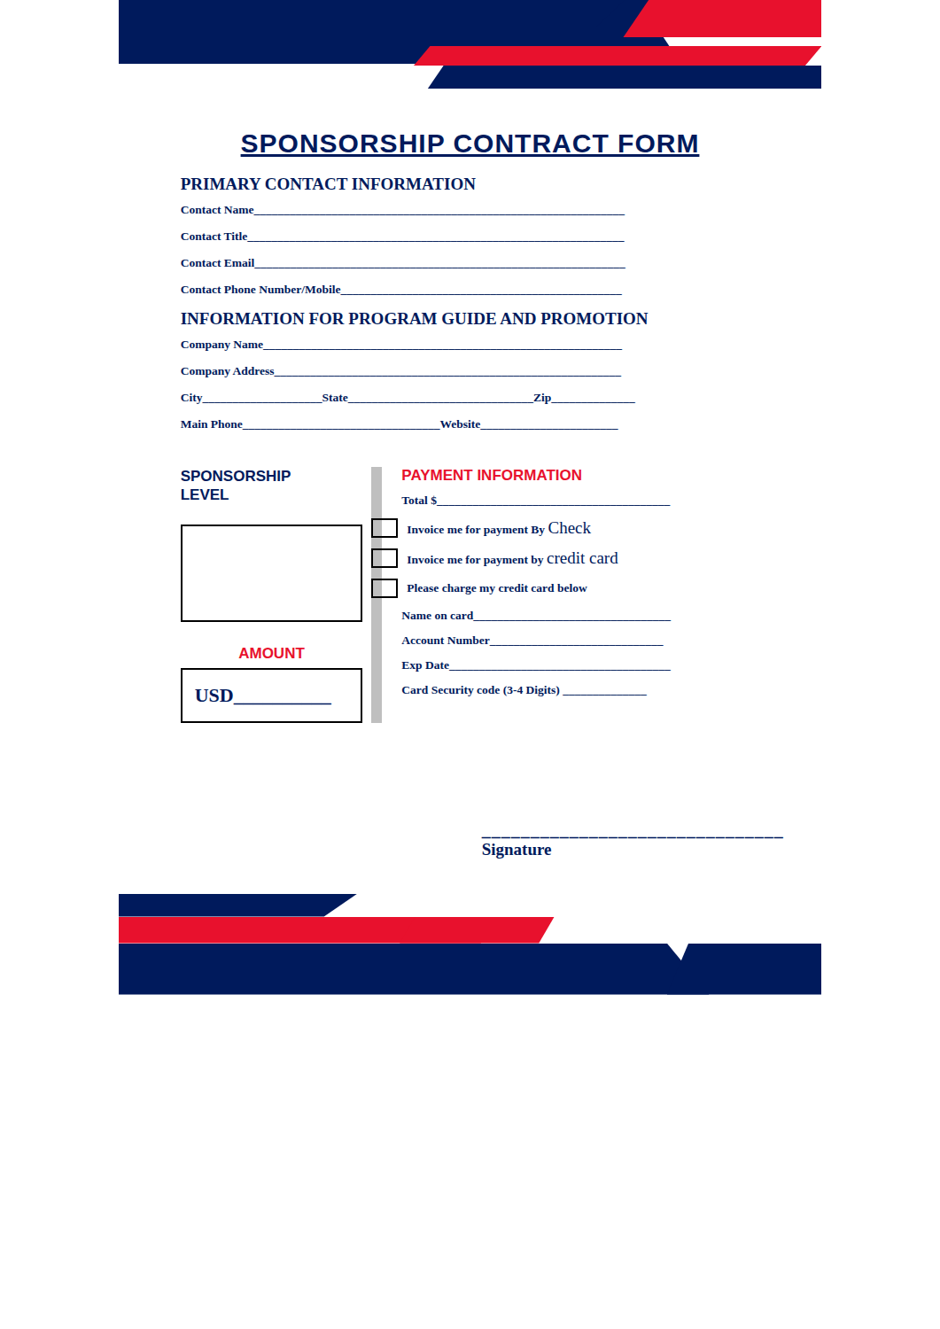SPONSORSHIP CONTRACT FORM
PRIMARY CONTACT INFORMATION
Contact Name______________________________________________________________
Contact Title_______________________________________________________________
Contact Email______________________________________________________________
Contact Phone Number/Mobile_______________________________________________
INFORMATION FOR PROGRAM GUIDE AND PROMOTION
Company Name____________________________________________________________
Company Address__________________________________________________________
City____________________State_______________________________Zip______________
Main Phone_________________________________Website_______________________
SPONSORSHIP
LEVEL
AMOUNT
USD__________
PAYMENT INFORMATION
Total $_______________________________________
Invoice me for payment By Check
Invoice me for payment by credit card
Please charge my credit card below
Name on card_________________________________
Account Number_____________________________
Exp Date_____________________________________
Card Security code (3-4 Digits) ______________
_______________________________
Signature